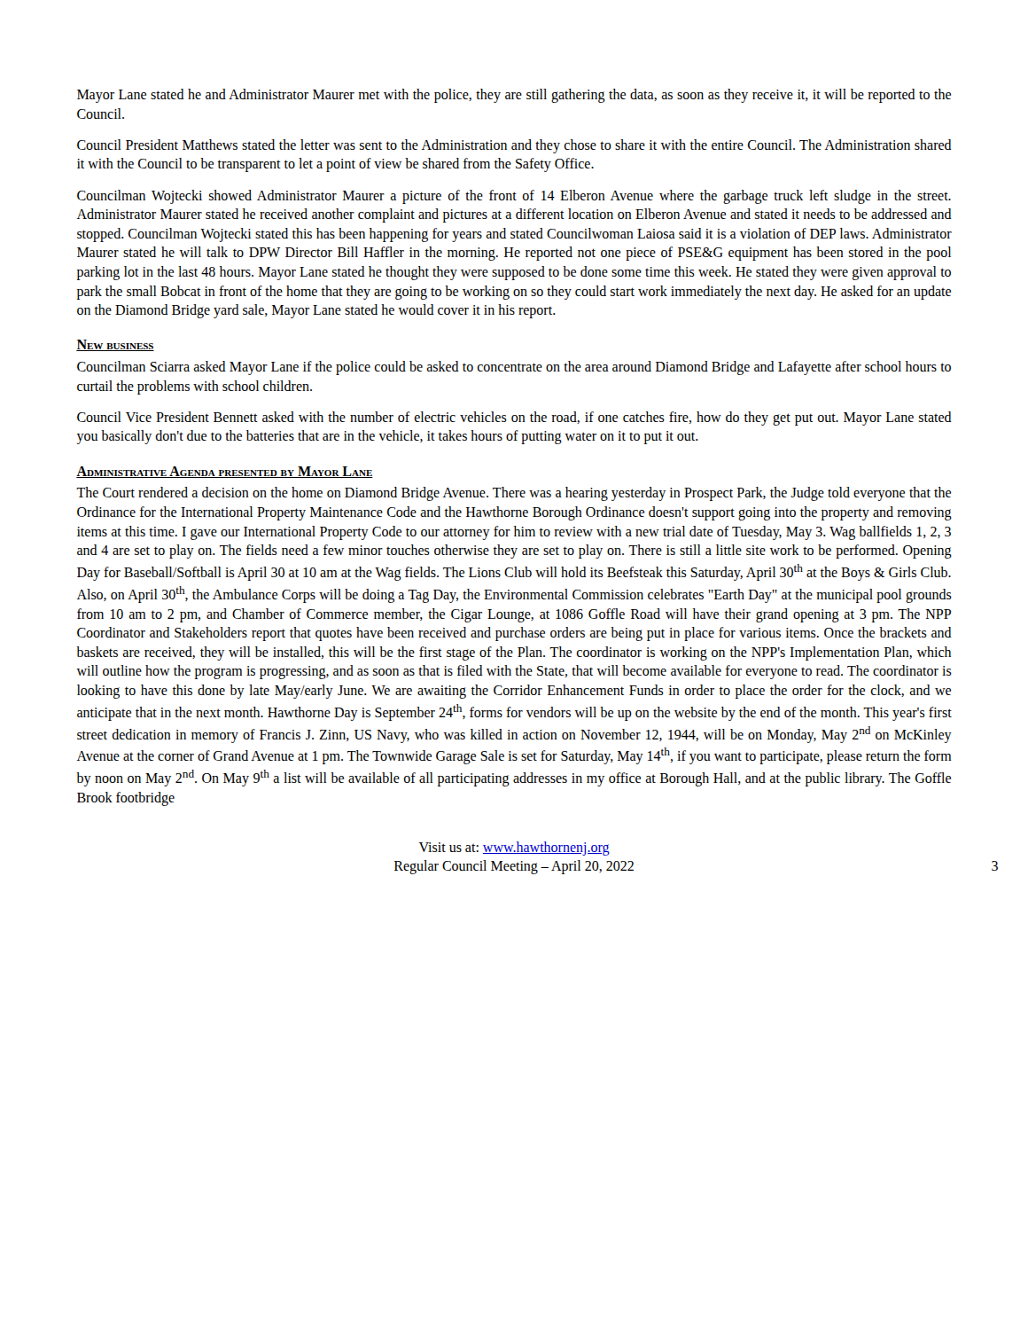Mayor Lane stated he and Administrator Maurer met with the police, they are still gathering the data, as soon as they receive it, it will be reported to the Council.
Council President Matthews stated the letter was sent to the Administration and they chose to share it with the entire Council. The Administration shared it with the Council to be transparent to let a point of view be shared from the Safety Office.
Councilman Wojtecki showed Administrator Maurer a picture of the front of 14 Elberon Avenue where the garbage truck left sludge in the street. Administrator Maurer stated he received another complaint and pictures at a different location on Elberon Avenue and stated it needs to be addressed and stopped. Councilman Wojtecki stated this has been happening for years and stated Councilwoman Laiosa said it is a violation of DEP laws. Administrator Maurer stated he will talk to DPW Director Bill Haffler in the morning. He reported not one piece of PSE&G equipment has been stored in the pool parking lot in the last 48 hours. Mayor Lane stated he thought they were supposed to be done some time this week. He stated they were given approval to park the small Bobcat in front of the home that they are going to be working on so they could start work immediately the next day. He asked for an update on the Diamond Bridge yard sale, Mayor Lane stated he would cover it in his report.
New business
Councilman Sciarra asked Mayor Lane if the police could be asked to concentrate on the area around Diamond Bridge and Lafayette after school hours to curtail the problems with school children.
Council Vice President Bennett asked with the number of electric vehicles on the road, if one catches fire, how do they get put out. Mayor Lane stated you basically don't due to the batteries that are in the vehicle, it takes hours of putting water on it to put it out.
Administrative Agenda presented by Mayor Lane
The Court rendered a decision on the home on Diamond Bridge Avenue. There was a hearing yesterday in Prospect Park, the Judge told everyone that the Ordinance for the International Property Maintenance Code and the Hawthorne Borough Ordinance doesn't support going into the property and removing items at this time. I gave our International Property Code to our attorney for him to review with a new trial date of Tuesday, May 3. Wag ballfields 1, 2, 3 and 4 are set to play on. The fields need a few minor touches otherwise they are set to play on. There is still a little site work to be performed. Opening Day for Baseball/Softball is April 30 at 10 am at the Wag fields. The Lions Club will hold its Beefsteak this Saturday, April 30th at the Boys & Girls Club. Also, on April 30th, the Ambulance Corps will be doing a Tag Day, the Environmental Commission celebrates "Earth Day" at the municipal pool grounds from 10 am to 2 pm, and Chamber of Commerce member, the Cigar Lounge, at 1086 Goffle Road will have their grand opening at 3 pm. The NPP Coordinator and Stakeholders report that quotes have been received and purchase orders are being put in place for various items. Once the brackets and baskets are received, they will be installed, this will be the first stage of the Plan. The coordinator is working on the NPP's Implementation Plan, which will outline how the program is progressing, and as soon as that is filed with the State, that will become available for everyone to read. The coordinator is looking to have this done by late May/early June. We are awaiting the Corridor Enhancement Funds in order to place the order for the clock, and we anticipate that in the next month. Hawthorne Day is September 24th, forms for vendors will be up on the website by the end of the month. This year's first street dedication in memory of Francis J. Zinn, US Navy, who was killed in action on November 12, 1944, will be on Monday, May 2nd on McKinley Avenue at the corner of Grand Avenue at 1 pm. The Townwide Garage Sale is set for Saturday, May 14th, if you want to participate, please return the form by noon on May 2nd. On May 9th a list will be available of all participating addresses in my office at Borough Hall, and at the public library. The Goffle Brook footbridge
Visit us at: www.hawthornenj.org
Regular Council Meeting – April 20, 2022 3